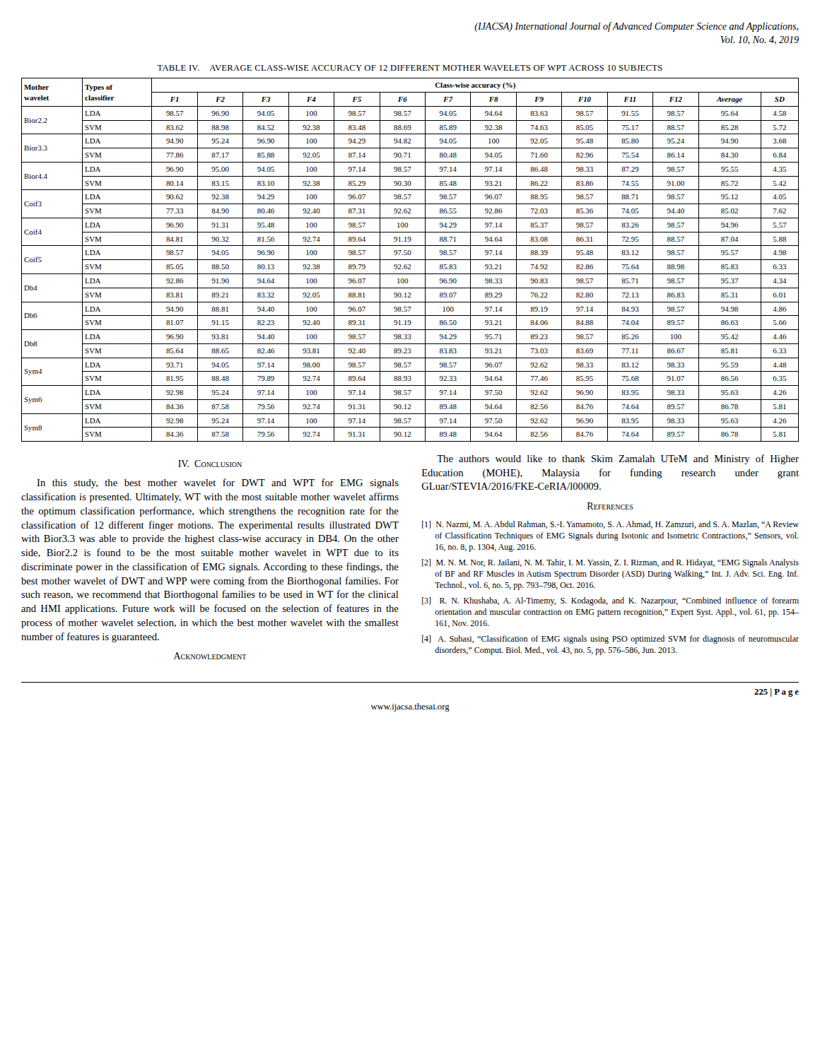(IJACSA) International Journal of Advanced Computer Science and Applications,
Vol. 10, No. 4, 2019
TABLE IV. AVERAGE CLASS-WISE ACCURACY OF 12 DIFFERENT MOTHER WAVELETS OF WPT ACROSS 10 SUBJECTS
| Mother wavelet | Types of classifier | Class-wise accuracy (%) |
| --- | --- | --- |
| F1 | F2 | F3 | F4 | F5 | F6 | F7 | F8 | F9 | F10 | F11 | F12 | Average | SD |
| Bior2.2 | LDA | 98.57 | 96.90 | 94.05 | 100 | 98.57 | 98.57 | 94.05 | 94.64 | 83.63 | 98.57 | 91.55 | 98.57 | 95.64 | 4.58 |
| SVM | 83.62 | 88.98 | 84.52 | 92.38 | 83.48 | 88.69 | 85.89 | 92.38 | 74.63 | 85.05 | 75.17 | 88.57 | 85.28 | 5.72 |
| Bior3.3 | LDA | 94.90 | 95.24 | 96.90 | 100 | 94.29 | 94.82 | 94.05 | 100 | 92.05 | 95.48 | 85.80 | 95.24 | 94.90 | 3.68 |
| SVM | 77.86 | 87.17 | 85.88 | 92.05 | 87.14 | 90.71 | 80.48 | 94.05 | 71.60 | 82.96 | 75.54 | 86.14 | 84.30 | 6.84 |
| Bior4.4 | LDA | 96.90 | 95.00 | 94.05 | 100 | 97.14 | 98.57 | 97.14 | 97.14 | 86.48 | 98.33 | 87.29 | 98.57 | 95.55 | 4.35 |
| SVM | 80.14 | 83.15 | 83.10 | 92.38 | 85.29 | 90.30 | 85.48 | 93.21 | 86.22 | 83.86 | 74.55 | 91.00 | 85.72 | 5.42 |
| Coif3 | LDA | 90.62 | 92.38 | 94.29 | 100 | 96.07 | 98.57 | 98.57 | 96.07 | 88.95 | 98.57 | 88.71 | 98.57 | 95.12 | 4.05 |
| SVM | 77.33 | 84.90 | 80.46 | 92.40 | 87.31 | 92.62 | 86.55 | 92.86 | 72.03 | 85.36 | 74.05 | 94.40 | 85.02 | 7.62 |
| Coif4 | LDA | 96.90 | 91.31 | 95.48 | 100 | 98.57 | 100 | 94.29 | 97.14 | 85.37 | 98.57 | 83.26 | 98.57 | 94.96 | 5.57 |
| SVM | 84.81 | 90.32 | 81.56 | 92.74 | 89.64 | 91.19 | 88.71 | 94.64 | 83.08 | 86.31 | 72.95 | 88.57 | 87.04 | 5.88 |
| Coif5 | LDA | 98.57 | 94.05 | 96.90 | 100 | 98.57 | 97.50 | 98.57 | 97.14 | 88.39 | 95.48 | 83.12 | 98.57 | 95.57 | 4.98 |
| SVM | 85.05 | 88.50 | 80.13 | 92.38 | 89.79 | 92.62 | 85.83 | 93.21 | 74.92 | 82.86 | 75.64 | 88.98 | 85.83 | 6.33 |
| Db4 | LDA | 92.86 | 91.90 | 94.64 | 100 | 96.07 | 100 | 96.90 | 98.33 | 90.83 | 98.57 | 85.71 | 98.57 | 95.37 | 4.34 |
| SVM | 83.81 | 89.21 | 83.32 | 92.05 | 88.81 | 90.12 | 89.07 | 89.29 | 76.22 | 82.80 | 72.13 | 86.83 | 85.31 | 6.01 |
| Db6 | LDA | 94.90 | 88.81 | 94.40 | 100 | 96.07 | 98.57 | 100 | 97.14 | 89.19 | 97.14 | 84.93 | 98.57 | 94.98 | 4.86 |
| SVM | 81.07 | 91.15 | 82.23 | 92.40 | 89.31 | 91.19 | 86.50 | 93.21 | 84.06 | 84.88 | 74.04 | 89.57 | 86.63 | 5.66 |
| Db8 | LDA | 96.90 | 93.81 | 94.40 | 100 | 98.57 | 98.33 | 94.29 | 95.71 | 89.23 | 98.57 | 85.26 | 100 | 95.42 | 4.46 |
| SVM | 85.64 | 88.65 | 82.46 | 93.81 | 92.40 | 89.23 | 83.83 | 93.21 | 73.03 | 83.69 | 77.11 | 86.67 | 85.81 | 6.33 |
| Sym4 | LDA | 93.71 | 94.05 | 97.14 | 98.00 | 98.57 | 98.57 | 98.57 | 96.07 | 92.62 | 98.33 | 83.12 | 98.33 | 95.59 | 4.48 |
| SVM | 81.95 | 88.48 | 79.89 | 92.74 | 89.64 | 88.93 | 92.33 | 94.64 | 77.46 | 85.95 | 75.68 | 91.07 | 86.56 | 6.35 |
| Sym6 | LDA | 92.98 | 95.24 | 97.14 | 100 | 97.14 | 98.57 | 97.14 | 97.50 | 92.62 | 96.90 | 83.95 | 98.33 | 95.63 | 4.26 |
| SVM | 84.36 | 87.58 | 79.56 | 92.74 | 91.31 | 90.12 | 89.48 | 94.64 | 82.56 | 84.76 | 74.64 | 89.57 | 86.78 | 5.81 |
| Sym8 | LDA | 92.98 | 95.24 | 97.14 | 100 | 97.14 | 98.57 | 97.14 | 97.50 | 92.62 | 96.90 | 83.95 | 98.33 | 95.63 | 4.26 |
| SVM | 84.36 | 87.58 | 79.56 | 92.74 | 91.31 | 90.12 | 89.48 | 94.64 | 82.56 | 84.76 | 74.64 | 89.57 | 86.78 | 5.81 |
IV. Conclusion
In this study, the best mother wavelet for DWT and WPT for EMG signals classification is presented. Ultimately, WT with the most suitable mother wavelet affirms the optimum classification performance, which strengthens the recognition rate for the classification of 12 different finger motions. The experimental results illustrated DWT with Bior3.3 was able to provide the highest class-wise accuracy in DB4. On the other side, Bior2.2 is found to be the most suitable mother wavelet in WPT due to its discriminate power in the classification of EMG signals. According to these findings, the best mother wavelet of DWT and WPP were coming from the Biorthogonal families. For such reason, we recommend that Biorthogonal families to be used in WT for the clinical and HMI applications. Future work will be focused on the selection of features in the process of mother wavelet selection, in which the best mother wavelet with the smallest number of features is guaranteed.
Acknowledgment
The authors would like to thank Skim Zamalah UTeM and Ministry of Higher Education (MOHE), Malaysia for funding research under grant GLuar/STEVIA/2016/FKE-CeRIA/l00009.
References
[1] N. Nazmi, M. A. Abdul Rahman, S.-I. Yamamoto, S. A. Ahmad, H. Zamzuri, and S. A. Mazlan, “A Review of Classification Techniques of EMG Signals during Isotonic and Isometric Contractions,” Sensors, vol. 16, no. 8, p. 1304, Aug. 2016.
[2] M. N. M. Nor, R. Jailani, N. M. Tahir, I. M. Yassin, Z. I. Rizman, and R. Hidayat, “EMG Signals Analysis of BF and RF Muscles in Autism Spectrum Disorder (ASD) During Walking,” Int. J. Adv. Sci. Eng. Inf. Technol., vol. 6, no. 5, pp. 793–798, Oct. 2016.
[3] R. N. Khushaba, A. Al-Timemy, S. Kodagoda, and K. Nazarpour, “Combined influence of forearm orientation and muscular contraction on EMG pattern recognition,” Expert Syst. Appl., vol. 61, pp. 154–161, Nov. 2016.
[4] A. Subasi, “Classification of EMG signals using PSO optimized SVM for diagnosis of neuromuscular disorders,” Comput. Biol. Med., vol. 43, no. 5, pp. 576–586, Jun. 2013.
225 | P a g e
www.ijacsa.thesai.org